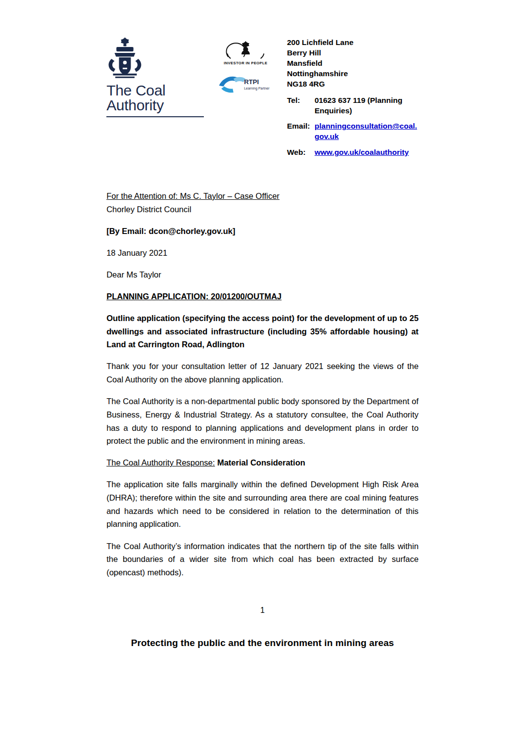The Coal
Authority
INVESTOR IN PEOPLE RTPI Learning Partner
200 Lichfield Lane
Berry Hill
Mansfield
Nottinghamshire
NG18 4RG
| Tel: | 01623 637 119 (Planning Enquiries) |
| Email: | planningconsultation@coal.gov.uk |
| Web: | www.gov.uk/coalauthority |
For the Attention of: Ms C. Taylor – Case Officer
Chorley District Council
[By Email: dcon@chorley.gov.uk]
18 January 2021
Dear Ms Taylor
PLANNING APPLICATION: 20/01200/OUTMAJ
Outline application (specifying the access point) for the development of up to 25 dwellings and associated infrastructure (including 35% affordable housing) at Land at Carrington Road, Adlington
Thank you for your consultation letter of 12 January 2021 seeking the views of the Coal Authority on the above planning application.
The Coal Authority is a non-departmental public body sponsored by the Department of Business, Energy & Industrial Strategy. As a statutory consultee, the Coal Authority has a duty to respond to planning applications and development plans in order to protect the public and the environment in mining areas.
The Coal Authority Response: Material Consideration
The application site falls marginally within the defined Development High Risk Area (DHRA); therefore within the site and surrounding area there are coal mining features and hazards which need to be considered in relation to the determination of this planning application.
The Coal Authority’s information indicates that the northern tip of the site falls within the boundaries of a wider site from which coal has been extracted by surface (opencast) methods).
1
Protecting the public and the environment in mining areas